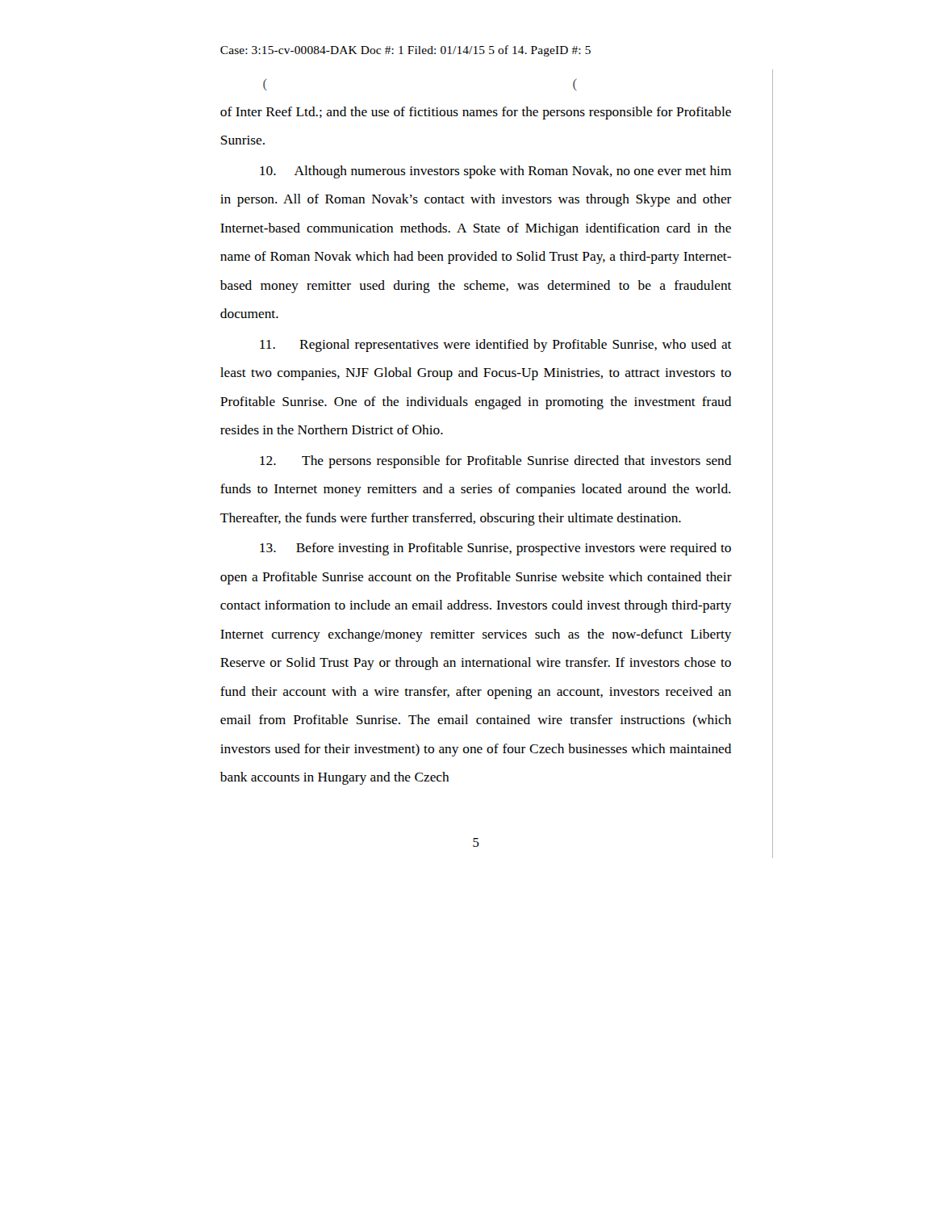Case: 3:15-cv-00084-DAK Doc #: 1 Filed: 01/14/15 5 of 14. PageID #: 5
( (
of Inter Reef Ltd.; and the use of fictitious names for the persons responsible for Profitable Sunrise.
10. Although numerous investors spoke with Roman Novak, no one ever met him in person. All of Roman Novak’s contact with investors was through Skype and other Internet-based communication methods. A State of Michigan identification card in the name of Roman Novak which had been provided to Solid Trust Pay, a third-party Internet-based money remitter used during the scheme, was determined to be a fraudulent document.
11. Regional representatives were identified by Profitable Sunrise, who used at least two companies, NJF Global Group and Focus-Up Ministries, to attract investors to Profitable Sunrise. One of the individuals engaged in promoting the investment fraud resides in the Northern District of Ohio.
12. The persons responsible for Profitable Sunrise directed that investors send funds to Internet money remitters and a series of companies located around the world. Thereafter, the funds were further transferred, obscuring their ultimate destination.
13. Before investing in Profitable Sunrise, prospective investors were required to open a Profitable Sunrise account on the Profitable Sunrise website which contained their contact information to include an email address. Investors could invest through third-party Internet currency exchange/money remitter services such as the now-defunct Liberty Reserve or Solid Trust Pay or through an international wire transfer. If investors chose to fund their account with a wire transfer, after opening an account, investors received an email from Profitable Sunrise. The email contained wire transfer instructions (which investors used for their investment) to any one of four Czech businesses which maintained bank accounts in Hungary and the Czech
5